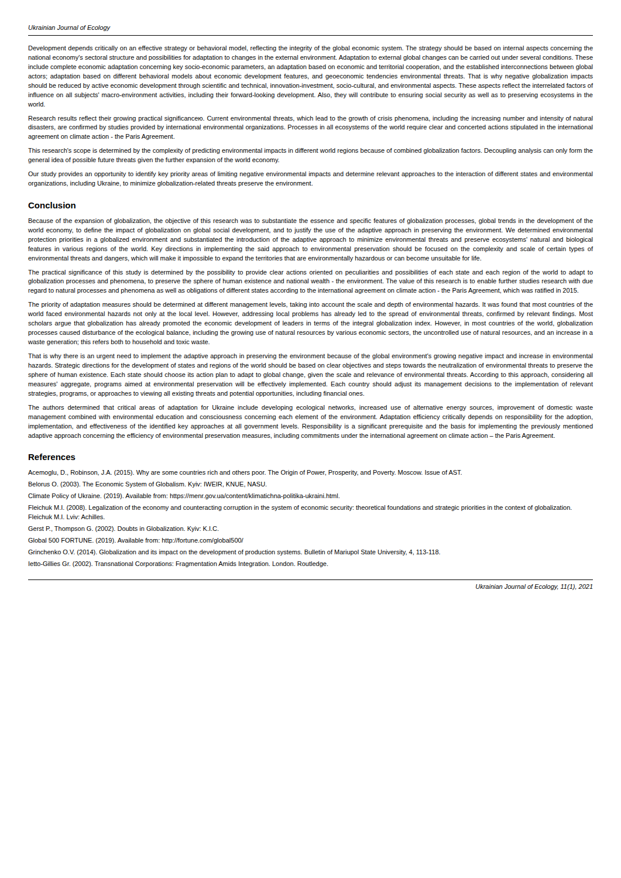Ukrainian Journal of Ecology
Development depends critically on an effective strategy or behavioral model, reflecting the integrity of the global economic system. The strategy should be based on internal aspects concerning the national economy's sectoral structure and possibilities for adaptation to changes in the external environment. Adaptation to external global changes can be carried out under several conditions. These include complete economic adaptation concerning key socio-economic parameters, an adaptation based on economic and territorial cooperation, and the established interconnections between global actors; adaptation based on different behavioral models about economic development features, and geoeconomic tendencies environmental threats. That is why negative globalization impacts should be reduced by active economic development through scientific and technical, innovation-investment, socio-cultural, and environmental aspects. These aspects reflect the interrelated factors of influence on all subjects' macro-environment activities, including their forward-looking development. Also, they will contribute to ensuring social security as well as to preserving ecosystems in the world.
Research results reflect their growing practical significanceю. Current environmental threats, which lead to the growth of crisis phenomena, including the increasing number and intensity of natural disasters, are confirmed by studies provided by international environmental organizations. Processes in all ecosystems of the world require clear and concerted actions stipulated in the international agreement on climate action - the Paris Agreement.
This research's scope is determined by the complexity of predicting environmental impacts in different world regions because of combined globalization factors. Decoupling analysis can only form the general idea of possible future threats given the further expansion of the world economy.
Our study provides an opportunity to identify key priority areas of limiting negative environmental impacts and determine relevant approaches to the interaction of different states and environmental organizations, including Ukraine, to minimize globalization-related threats preserve the environment.
Conclusion
Because of the expansion of globalization, the objective of this research was to substantiate the essence and specific features of globalization processes, global trends in the development of the world economy, to define the impact of globalization on global social development, and to justify the use of the adaptive approach in preserving the environment. We determined environmental protection priorities in a globalized environment and substantiated the introduction of the adaptive approach to minimize environmental threats and preserve ecosystems' natural and biological features in various regions of the world. Key directions in implementing the said approach to environmental preservation should be focused on the complexity and scale of certain types of environmental threats and dangers, which will make it impossible to expand the territories that are environmentally hazardous or can become unsuitable for life.
The practical significance of this study is determined by the possibility to provide clear actions oriented on peculiarities and possibilities of each state and each region of the world to adapt to globalization processes and phenomena, to preserve the sphere of human existence and national wealth - the environment. The value of this research is to enable further studies research with due regard to natural processes and phenomena as well as obligations of different states according to the international agreement on climate action - the Paris Agreement, which was ratified in 2015.
The priority of adaptation measures should be determined at different management levels, taking into account the scale and depth of environmental hazards. It was found that most countries of the world faced environmental hazards not only at the local level. However, addressing local problems has already led to the spread of environmental threats, confirmed by relevant findings. Most scholars argue that globalization has already promoted the economic development of leaders in terms of the integral globalization index. However, in most countries of the world, globalization processes caused disturbance of the ecological balance, including the growing use of natural resources by various economic sectors, the uncontrolled use of natural resources, and an increase in a waste generation; this refers both to household and toxic waste.
That is why there is an urgent need to implement the adaptive approach in preserving the environment because of the global environment's growing negative impact and increase in environmental hazards. Strategic directions for the development of states and regions of the world should be based on clear objectives and steps towards the neutralization of environmental threats to preserve the sphere of human existence. Each state should choose its action plan to adapt to global change, given the scale and relevance of environmental threats. According to this approach, considering all measures' aggregate, programs aimed at environmental preservation will be effectively implemented. Each country should adjust its management decisions to the implementation of relevant strategies, programs, or approaches to viewing all existing threats and potential opportunities, including financial ones.
The authors determined that critical areas of adaptation for Ukraine include developing ecological networks, increased use of alternative energy sources, improvement of domestic waste management combined with environmental education and consciousness concerning each element of the environment. Adaptation efficiency critically depends on responsibility for the adoption, implementation, and effectiveness of the identified key approaches at all government levels. Responsibility is a significant prerequisite and the basis for implementing the previously mentioned adaptive approach concerning the efficiency of environmental preservation measures, including commitments under the international agreement on climate action – the Paris Agreement.
References
Acemoglu, D., Robinson, J.A. (2015). Why are some countries rich and others poor. The Origin of Power, Prosperity, and Poverty. Moscow. Issue of AST.
Belorus O. (2003). The Economic System of Globalism. Kyiv: IWEIR, KNUE, NASU.
Climate Policy of Ukraine. (2019). Available from: https://menr.gov.ua/content/klimatichna-politika-ukraini.html.
Fleichuk M.I. (2008). Legalization of the economy and counteracting corruption in the system of economic security: theoretical foundations and strategic priorities in the context of globalization. Fleichuk M.I. Lviv: Achilles.
Gerst P., Thompson G. (2002). Doubts in Globalization. Kyiv: K.I.C.
Global 500 FORTUNE. (2019). Available from: http://fortune.com/global500/
Grinchenko O.V. (2014). Globalization and its impact on the development of production systems. Bulletin of Mariupol State University, 4, 113-118.
Ietto-Gillies Gr. (2002). Transnational Corporations: Fragmentation Amids Integration. London. Routledge.
Ukrainian Journal of Ecology, 11(1), 2021